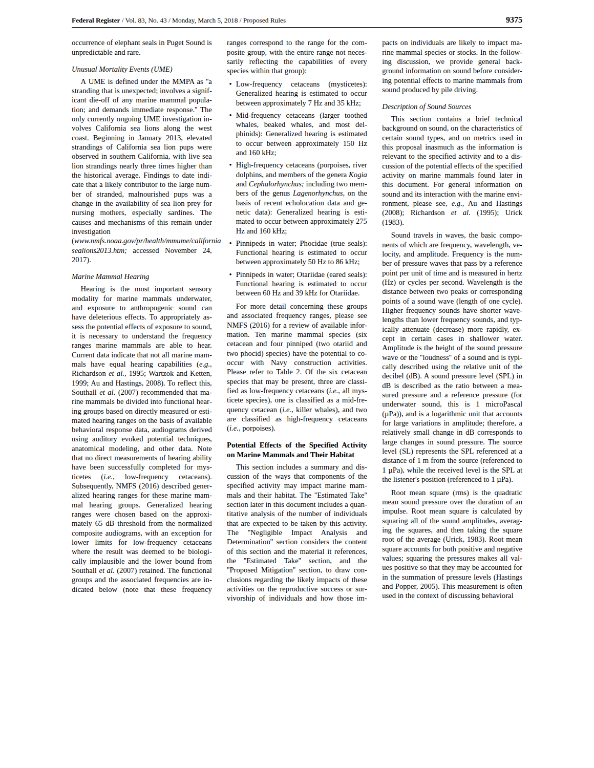Federal Register / Vol. 83, No. 43 / Monday, March 5, 2018 / Proposed Rules
9375
occurrence of elephant seals in Puget Sound is unpredictable and rare.
Unusual Mortality Events (UME)
A UME is defined under the MMPA as ''a stranding that is unexpected; involves a significant die-off of any marine mammal population; and demands immediate response.'' The only currently ongoing UME investigation involves California sea lions along the west coast. Beginning in January 2013, elevated strandings of California sea lion pups were observed in southern California, with live sea lion strandings nearly three times higher than the historical average. Findings to date indicate that a likely contributor to the large number of stranded, malnourished pups was a change in the availability of sea lion prey for nursing mothers, especially sardines. The causes and mechanisms of this remain under investigation (www.nmfs.noaa.gov/pr/health/mmume/california sealions2013.htm; accessed November 24, 2017).
Marine Mammal Hearing
Hearing is the most important sensory modality for marine mammals underwater, and exposure to anthropogenic sound can have deleterious effects. To appropriately assess the potential effects of exposure to sound, it is necessary to understand the frequency ranges marine mammals are able to hear. Current data indicate that not all marine mammals have equal hearing capabilities (e.g., Richardson et al., 1995; Wartzok and Ketten, 1999; Au and Hastings, 2008). To reflect this, Southall et al. (2007) recommended that marine mammals be divided into functional hearing groups based on directly measured or estimated hearing ranges on the basis of available behavioral response data, audiograms derived using auditory evoked potential techniques, anatomical modeling, and other data. Note that no direct measurements of hearing ability have been successfully completed for mysticetes (i.e., low-frequency cetaceans). Subsequently, NMFS (2016) described generalized hearing ranges for these marine mammal hearing groups. Generalized hearing ranges were chosen based on the approximately 65 dB threshold from the normalized composite audiograms, with an exception for lower limits for low-frequency cetaceans where the result was deemed to be biologically implausible and the lower bound from Southall et al. (2007) retained. The functional groups and the associated frequencies are indicated below (note that these frequency ranges correspond to the range for the composite group, with the entire range not necessarily reflecting the capabilities of every species within that group):
Low-frequency cetaceans (mysticetes): Generalized hearing is estimated to occur between approximately 7 Hz and 35 kHz;
Mid-frequency cetaceans (larger toothed whales, beaked whales, and most delphinids): Generalized hearing is estimated to occur between approximately 150 Hz and 160 kHz;
High-frequency cetaceans (porpoises, river dolphins, and members of the genera Kogia and Cephalorhynchus; including two members of the genus Lagenorhynchus, on the basis of recent echolocation data and genetic data): Generalized hearing is estimated to occur between approximately 275 Hz and 160 kHz;
Pinnipeds in water; Phocidae (true seals): Functional hearing is estimated to occur between approximately 50 Hz to 86 kHz;
Pinnipeds in water; Otariidae (eared seals): Functional hearing is estimated to occur between 60 Hz and 39 kHz for Otariidae.
For more detail concerning these groups and associated frequency ranges, please see NMFS (2016) for a review of available information. Ten marine mammal species (six cetacean and four pinniped (two otariid and two phocid) species) have the potential to co-occur with Navy construction activities. Please refer to Table 2. Of the six cetacean species that may be present, three are classified as low-frequency cetaceans (i.e., all mysticete species), one is classified as a mid-frequency cetacean (i.e., killer whales), and two are classified as high-frequency cetaceans (i.e., porpoises).
Potential Effects of the Specified Activity on Marine Mammals and Their Habitat
This section includes a summary and discussion of the ways that components of the specified activity may impact marine mammals and their habitat. The ''Estimated Take'' section later in this document includes a quantitative analysis of the number of individuals that are expected to be taken by this activity. The ''Negligible Impact Analysis and Determination'' section considers the content of this section and the material it references, the ''Estimated Take'' section, and the ''Proposed Mitigation'' section, to draw conclusions regarding the likely impacts of these activities on the reproductive success or survivorship of individuals and how those impacts on individuals are likely to impact marine mammal species or stocks. In the following discussion, we provide general background information on sound before considering potential effects to marine mammals from sound produced by pile driving.
Description of Sound Sources
This section contains a brief technical background on sound, on the characteristics of certain sound types, and on metrics used in this proposal inasmuch as the information is relevant to the specified activity and to a discussion of the potential effects of the specified activity on marine mammals found later in this document. For general information on sound and its interaction with the marine environment, please see, e.g., Au and Hastings (2008); Richardson et al. (1995); Urick (1983).
Sound travels in waves, the basic components of which are frequency, wavelength, velocity, and amplitude. Frequency is the number of pressure waves that pass by a reference point per unit of time and is measured in hertz (Hz) or cycles per second. Wavelength is the distance between two peaks or corresponding points of a sound wave (length of one cycle). Higher frequency sounds have shorter wavelengths than lower frequency sounds, and typically attenuate (decrease) more rapidly, except in certain cases in shallower water. Amplitude is the height of the sound pressure wave or the ''loudness'' of a sound and is typically described using the relative unit of the decibel (dB). A sound pressure level (SPL) in dB is described as the ratio between a measured pressure and a reference pressure (for underwater sound, this is 1 microPascal (µPa)), and is a logarithmic unit that accounts for large variations in amplitude; therefore, a relatively small change in dB corresponds to large changes in sound pressure. The source level (SL) represents the SPL referenced at a distance of 1 m from the source (referenced to 1 µPa), while the received level is the SPL at the listener's position (referenced to 1 µPa).
Root mean square (rms) is the quadratic mean sound pressure over the duration of an impulse. Root mean square is calculated by squaring all of the sound amplitudes, averaging the squares, and then taking the square root of the average (Urick, 1983). Root mean square accounts for both positive and negative values; squaring the pressures makes all values positive so that they may be accounted for in the summation of pressure levels (Hastings and Popper, 2005). This measurement is often used in the context of discussing behavioral